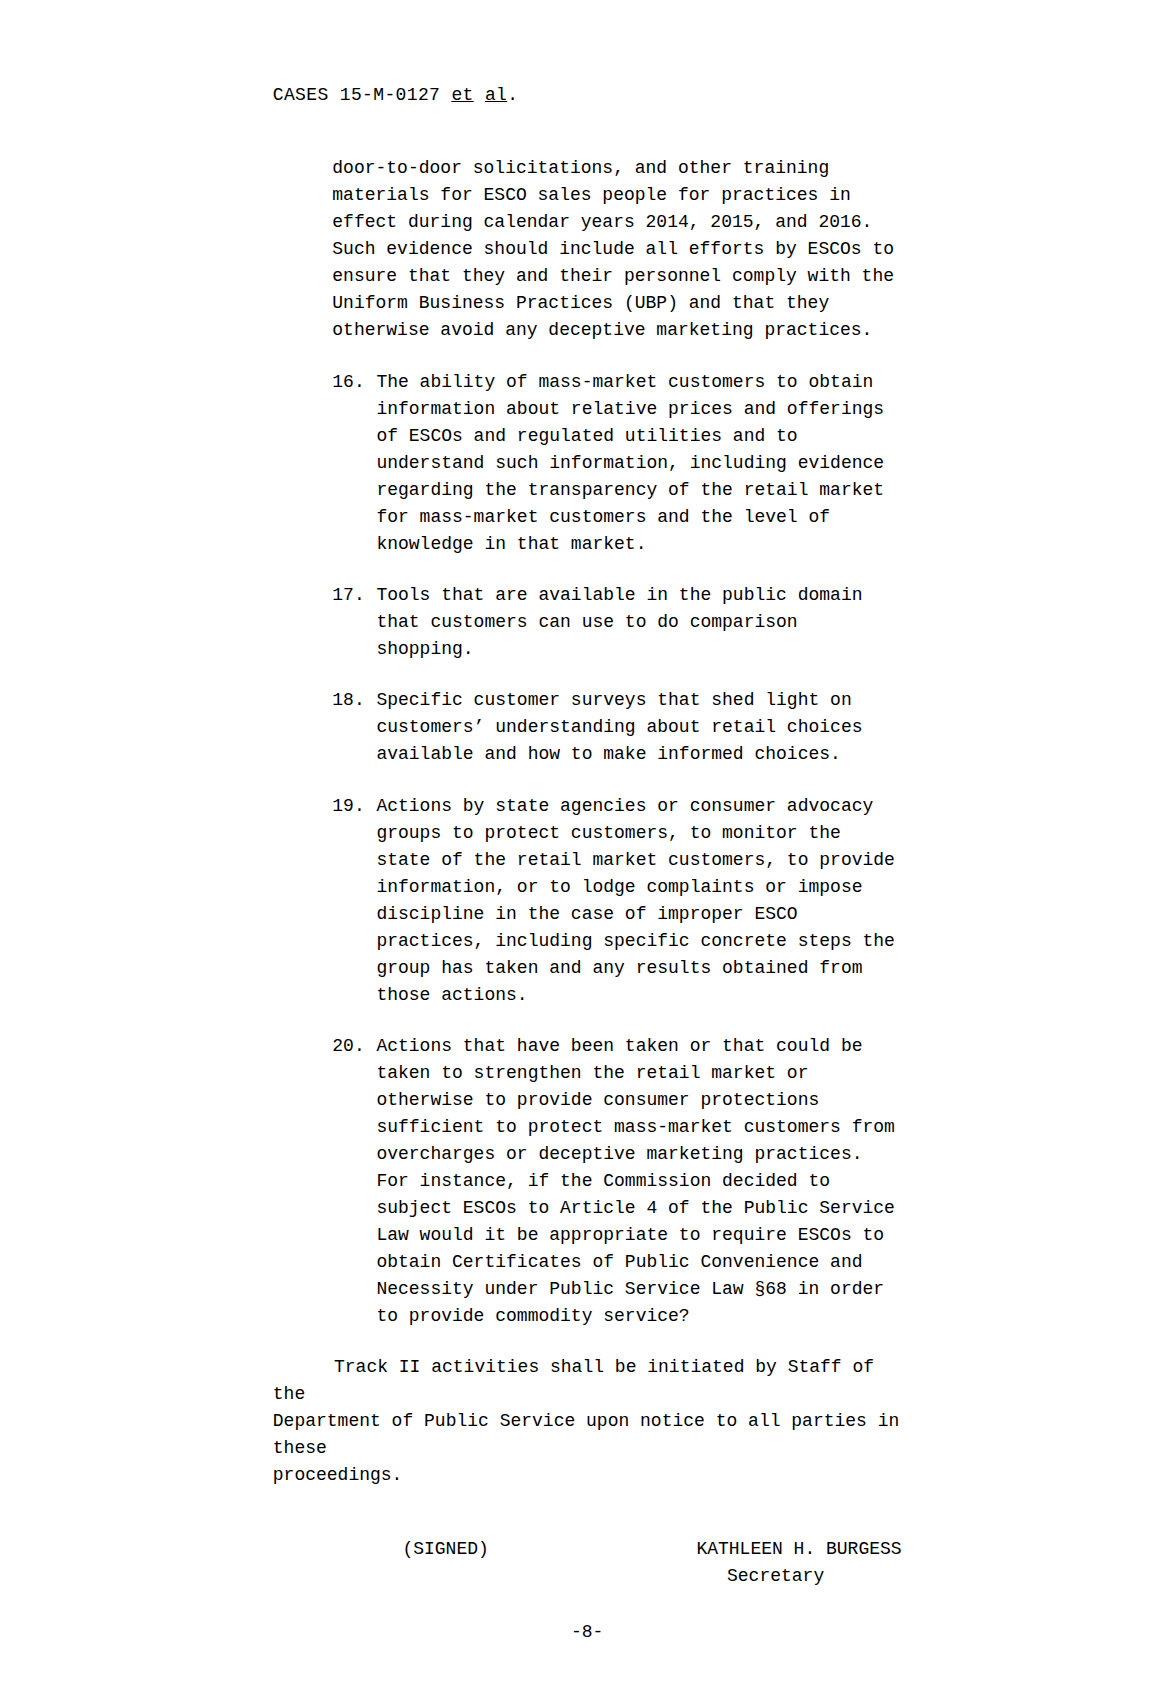CASES 15-M-0127 et al.
door-to-door solicitations, and other training materials for ESCO sales people for practices in effect during calendar years 2014, 2015, and 2016. Such evidence should include all efforts by ESCOs to ensure that they and their personnel comply with the Uniform Business Practices (UBP) and that they otherwise avoid any deceptive marketing practices.
16. The ability of mass-market customers to obtain information about relative prices and offerings of ESCOs and regulated utilities and to understand such information, including evidence regarding the transparency of the retail market for mass-market customers and the level of knowledge in that market.
17. Tools that are available in the public domain that customers can use to do comparison shopping.
18. Specific customer surveys that shed light on customers’ understanding about retail choices available and how to make informed choices.
19. Actions by state agencies or consumer advocacy groups to protect customers, to monitor the state of the retail market customers, to provide information, or to lodge complaints or impose discipline in the case of improper ESCO practices, including specific concrete steps the group has taken and any results obtained from those actions.
20. Actions that have been taken or that could be taken to strengthen the retail market or otherwise to provide consumer protections sufficient to protect mass-market customers from overcharges or deceptive marketing practices. For instance, if the Commission decided to subject ESCOs to Article 4 of the Public Service Law would it be appropriate to require ESCOs to obtain Certificates of Public Convenience and Necessity under Public Service Law §68 in order to provide commodity service?
Track II activities shall be initiated by Staff of the
Department of Public Service upon notice to all parties in these
proceedings.
(SIGNED)
KATHLEEN H. BURGESS
Secretary
-8-